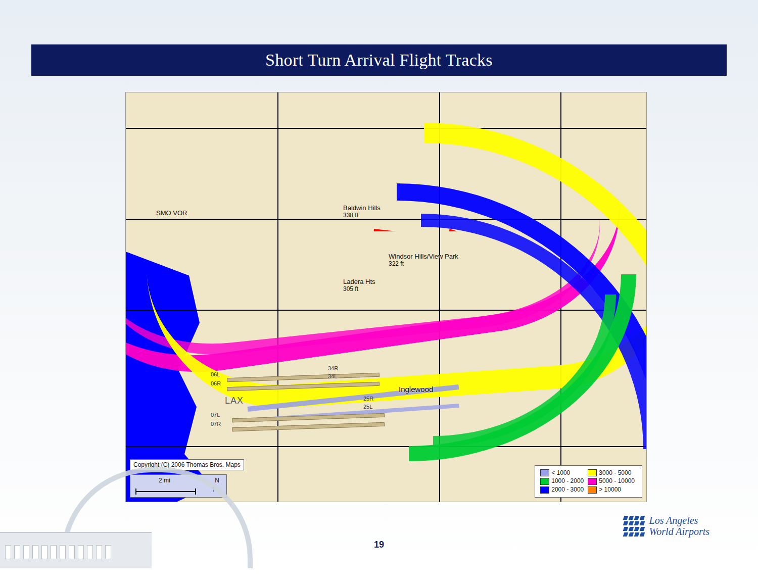Short Turn Arrival Flight Tracks
06L
06R
34R
34L
07L
07R
25R
25L
LAX
SMO VOR
Baldwin Hills
338 ft
Windsor Hills/View Park
322 ft
Ladera Hts
305 ft
Inglewood
| < 1000 | 3000 - 5000 |
| 1000 - 2000 | 5000 - 10000 |
| 2000 - 3000 | > 10000 |
Copyright (C) 2006 Thomas Bros. Maps
2 mi
N
↑
19
Los Angeles
World Airports